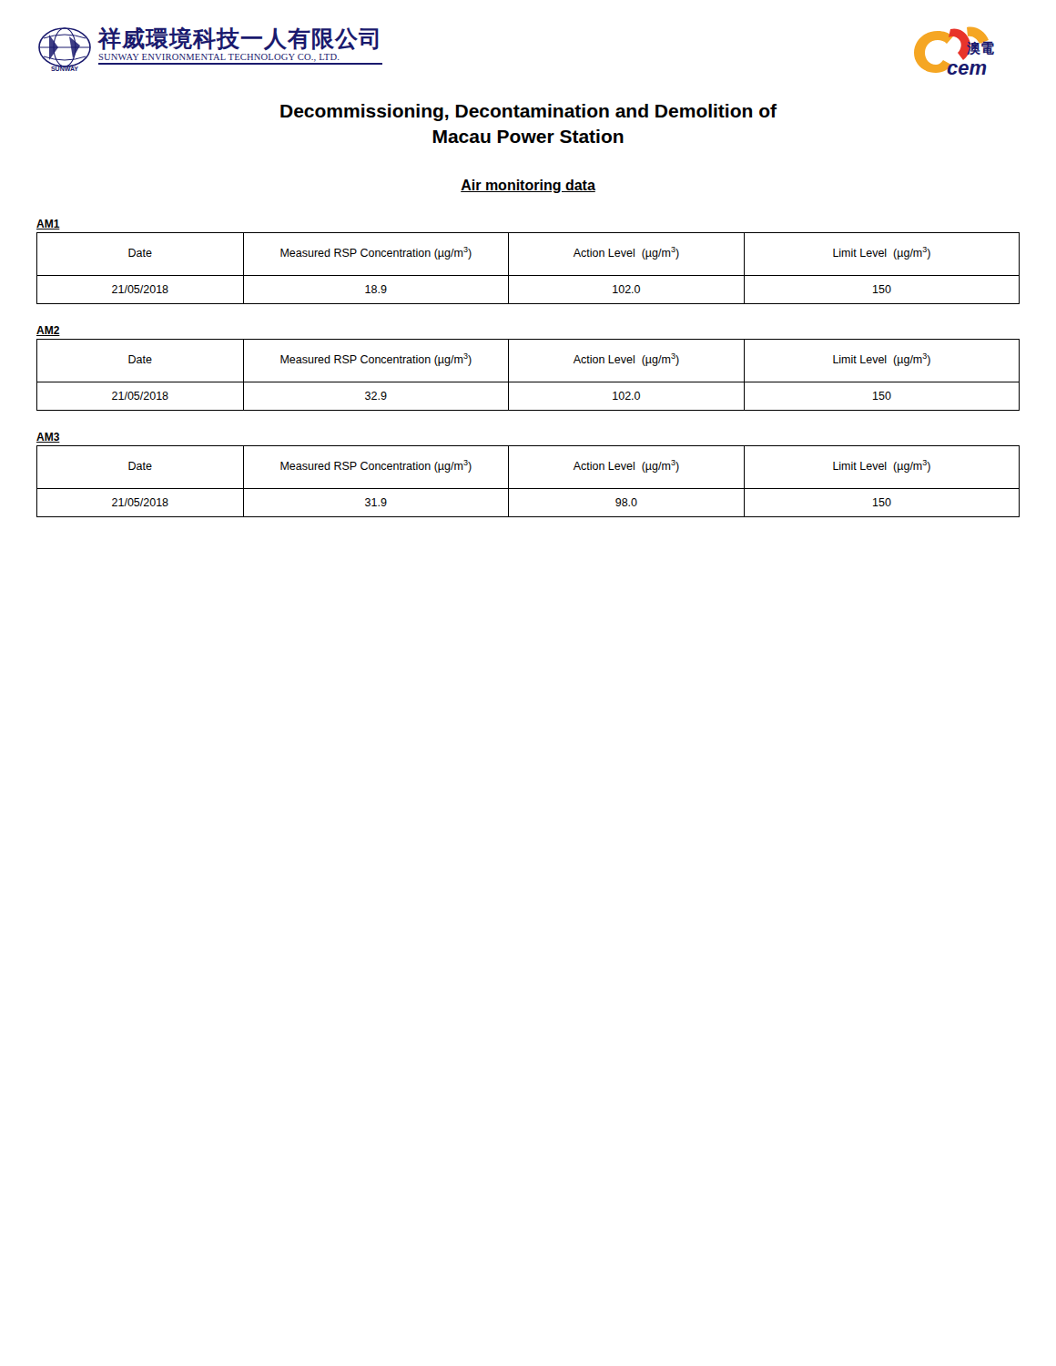SUNWAY
祥威環境科技一人有限公司
SUNWAY ENVIRONMENTAL TECHNOLOGY CO., LTD.
澳電 cem
Decommissioning, Decontamination and Demolition of
Macau Power Station
Air monitoring data
AM1
| Date | Measured RSP Concentration (µg/m 3 ) | Action Level (µg/m 3 ) | Limit Level (µg/m 3 ) |
| --- | --- | --- | --- |
| 21/05/2018 | 18.9 | 102.0 | 150 |
AM2
| Date | Measured RSP Concentration (µg/m 3 ) | Action Level (µg/m 3 ) | Limit Level (µg/m 3 ) |
| --- | --- | --- | --- |
| 21/05/2018 | 32.9 | 102.0 | 150 |
AM3
| Date | Measured RSP Concentration (µg/m 3 ) | Action Level (µg/m 3 ) | Limit Level (µg/m 3 ) |
| --- | --- | --- | --- |
| 21/05/2018 | 31.9 | 98.0 | 150 |